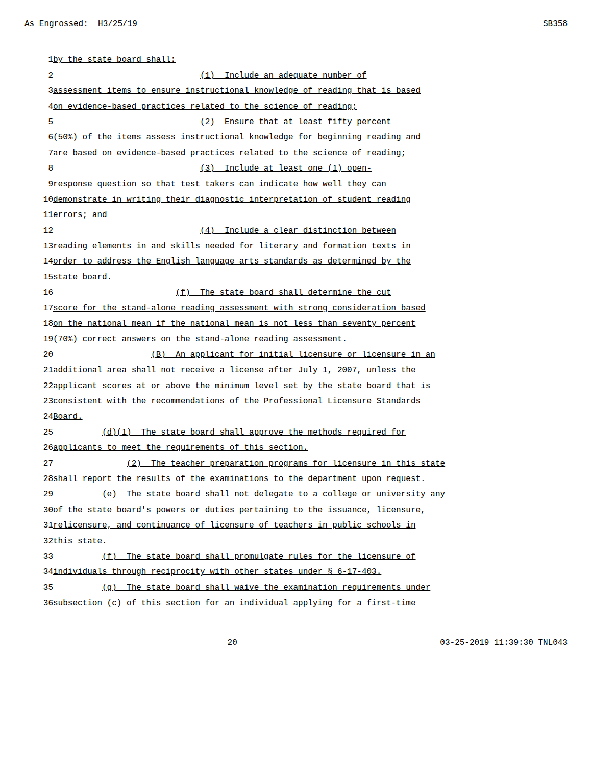As Engrossed: H3/25/19 SB358
| 1 | by the state board shall: |
| 2 | (1) Include an adequate number of |
| 3 | assessment items to ensure instructional knowledge of reading that is based |
| 4 | on evidence-based practices related to the science of reading; |
| 5 | (2) Ensure that at least fifty percent |
| 6 | (50%) of the items assess instructional knowledge for beginning reading and |
| 7 | are based on evidence-based practices related to the science of reading; |
| 8 | (3) Include at least one (1) open- |
| 9 | response question so that test takers can indicate how well they can |
| 10 | demonstrate in writing their diagnostic interpretation of student reading |
| 11 | errors; and |
| 12 | (4) Include a clear distinction between |
| 13 | reading elements in and skills needed for literary and formation texts in |
| 14 | order to address the English language arts standards as determined by the |
| 15 | state board. |
| 16 | (f) The state board shall determine the cut |
| 17 | score for the stand-alone reading assessment with strong consideration based |
| 18 | on the national mean if the national mean is not less than seventy percent |
| 19 | (70%) correct answers on the stand-alone reading assessment. |
| 20 | (B) An applicant for initial licensure or licensure in an |
| 21 | additional area shall not receive a license after July 1, 2007, unless the |
| 22 | applicant scores at or above the minimum level set by the state board that is |
| 23 | consistent with the recommendations of the Professional Licensure Standards |
| 24 | Board. |
| 25 | (d)(1) The state board shall approve the methods required for |
| 26 | applicants to meet the requirements of this section. |
| 27 | (2) The teacher preparation programs for licensure in this state |
| 28 | shall report the results of the examinations to the department upon request. |
| 29 | (e) The state board shall not delegate to a college or university any |
| 30 | of the state board's powers or duties pertaining to the issuance, licensure, |
| 31 | relicensure, and continuance of licensure of teachers in public schools in |
| 32 | this state. |
| 33 | (f) The state board shall promulgate rules for the licensure of |
| 34 | individuals through reciprocity with other states under § 6-17-403. |
| 35 | (g) The state board shall waive the examination requirements under |
| 36 | subsection (c) of this section for an individual applying for a first-time |
20 03-25-2019 11:39:30 TNL043